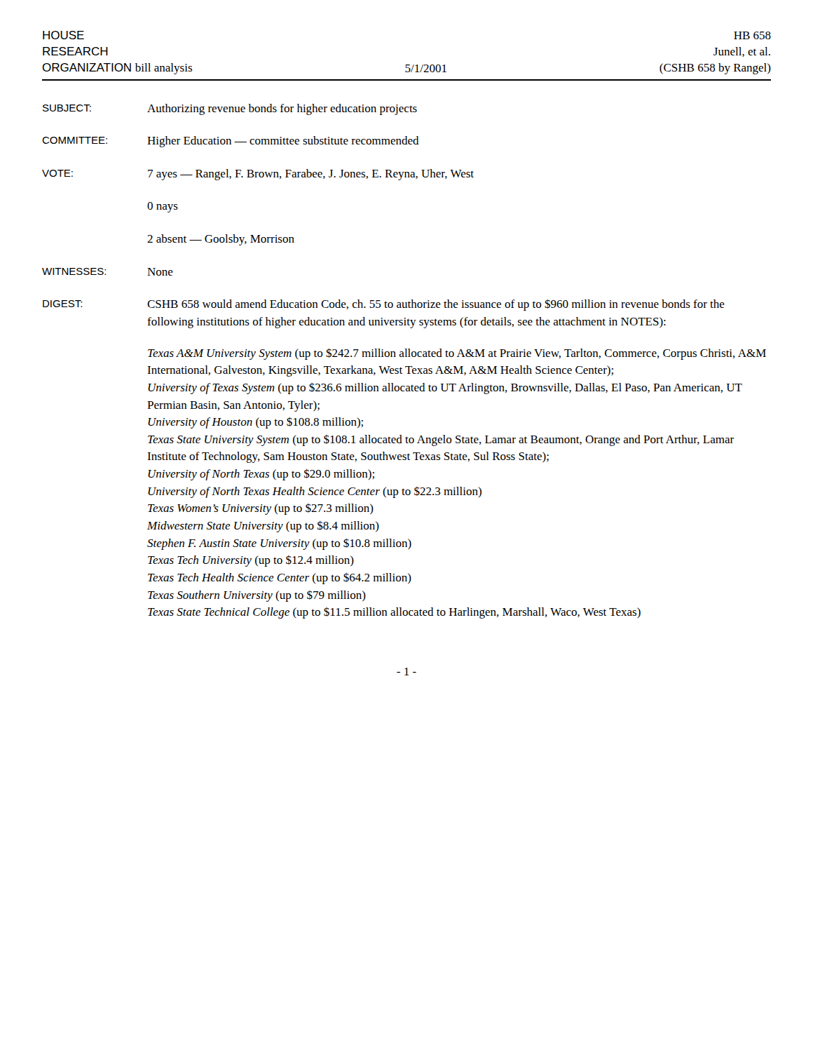HOUSE
HB 658
RESEARCH
Junell, et al.
ORGANIZATION bill analysis
5/1/2001
(CSHB 658 by Rangel)
SUBJECT:
Authorizing revenue bonds for higher education projects
COMMITTEE:
Higher Education — committee substitute recommended
VOTE:
7 ayes — Rangel, F. Brown, Farabee, J. Jones, E. Reyna, Uher, West
0 nays
2 absent — Goolsby, Morrison
WITNESSES:
None
DIGEST:
CSHB 658 would amend Education Code, ch. 55 to authorize the issuance of up to $960 million in revenue bonds for the following institutions of higher education and university systems (for details, see the attachment in NOTES):
Texas A&M University System (up to $242.7 million allocated to A&M at Prairie View, Tarlton, Commerce, Corpus Christi, A&M International, Galveston, Kingsville, Texarkana, West Texas A&M, A&M Health Science Center);
University of Texas System (up to $236.6 million allocated to UT Arlington, Brownsville, Dallas, El Paso, Pan American, UT Permian Basin, San Antonio, Tyler);
University of Houston (up to $108.8 million);
Texas State University System (up to $108.1 allocated to Angelo State, Lamar at Beaumont, Orange and Port Arthur, Lamar Institute of Technology, Sam Houston State, Southwest Texas State, Sul Ross State);
University of North Texas (up to $29.0 million);
University of North Texas Health Science Center (up to $22.3 million)
Texas Women’s University (up to $27.3 million)
Midwestern State University (up to $8.4 million)
Stephen F. Austin State University (up to $10.8 million)
Texas Tech University (up to $12.4 million)
Texas Tech Health Science Center (up to $64.2 million)
Texas Southern University (up to $79 million)
Texas State Technical College (up to $11.5 million allocated to Harlingen, Marshall, Waco, West Texas)
- 1 -